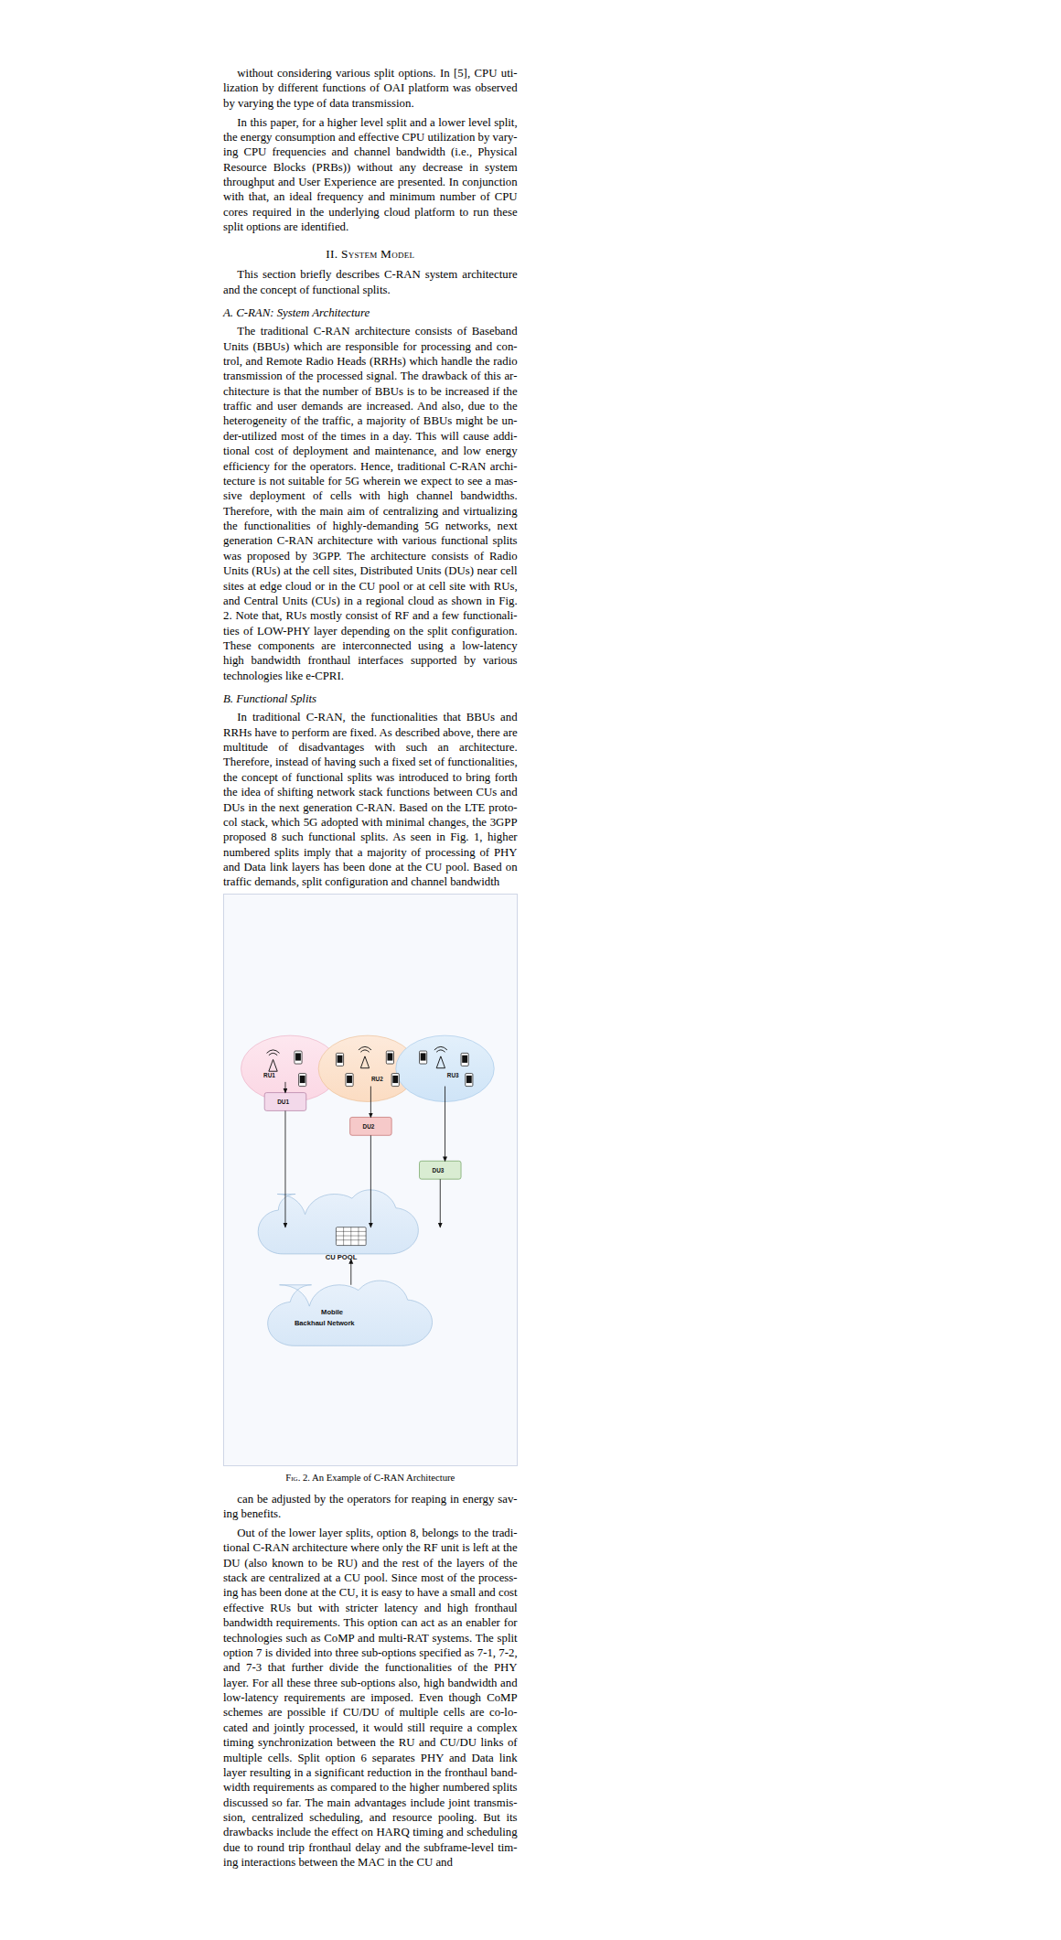without considering various split options. In [5], CPU utilization by different functions of OAI platform was observed by varying the type of data transmission.
In this paper, for a higher level split and a lower level split, the energy consumption and effective CPU utilization by varying CPU frequencies and channel bandwidth (i.e., Physical Resource Blocks (PRBs)) without any decrease in system throughput and User Experience are presented. In conjunction with that, an ideal frequency and minimum number of CPU cores required in the underlying cloud platform to run these split options are identified.
II. System Model
This section briefly describes C-RAN system architecture and the concept of functional splits.
A. C-RAN: System Architecture
The traditional C-RAN architecture consists of Baseband Units (BBUs) which are responsible for processing and control, and Remote Radio Heads (RRHs) which handle the radio transmission of the processed signal. The drawback of this architecture is that the number of BBUs is to be increased if the traffic and user demands are increased. And also, due to the heterogeneity of the traffic, a majority of BBUs might be under-utilized most of the times in a day. This will cause additional cost of deployment and maintenance, and low energy efficiency for the operators. Hence, traditional C-RAN architecture is not suitable for 5G wherein we expect to see a massive deployment of cells with high channel bandwidths. Therefore, with the main aim of centralizing and virtualizing the functionalities of highly-demanding 5G networks, next generation C-RAN architecture with various functional splits was proposed by 3GPP. The architecture consists of Radio Units (RUs) at the cell sites, Distributed Units (DUs) near cell sites at edge cloud or in the CU pool or at cell site with RUs, and Central Units (CUs) in a regional cloud as shown in Fig. 2. Note that, RUs mostly consist of RF and a few functionalities of LOW-PHY layer depending on the split configuration. These components are interconnected using a low-latency high bandwidth fronthaul interfaces supported by various technologies like e-CPRI.
B. Functional Splits
In traditional C-RAN, the functionalities that BBUs and RRHs have to perform are fixed. As described above, there are multitude of disadvantages with such an architecture. Therefore, instead of having such a fixed set of functionalities, the concept of functional splits was introduced to bring forth the idea of shifting network stack functions between CUs and DUs in the next generation C-RAN. Based on the LTE protocol stack, which 5G adopted with minimal changes, the 3GPP proposed 8 such functional splits. As seen in Fig. 1, higher numbered splits imply that a majority of processing of PHY and Data link layers has been done at the CU pool. Based on traffic demands, split configuration and channel bandwidth
RU1 RU2 RU3 DU1 DU2 DU3 CU POOL Mobile Backhaul Network
Fig. 2. An Example of C-RAN Architecture
can be adjusted by the operators for reaping in energy saving benefits.
Out of the lower layer splits, option 8, belongs to the traditional C-RAN architecture where only the RF unit is left at the DU (also known to be RU) and the rest of the layers of the stack are centralized at a CU pool. Since most of the processing has been done at the CU, it is easy to have a small and cost effective RUs but with stricter latency and high fronthaul bandwidth requirements. This option can act as an enabler for technologies such as CoMP and multi-RAT systems. The split option 7 is divided into three sub-options specified as 7-1, 7-2, and 7-3 that further divide the functionalities of the PHY layer. For all these three sub-options also, high bandwidth and low-latency requirements are imposed. Even though CoMP schemes are possible if CU/DU of multiple cells are co-located and jointly processed, it would still require a complex timing synchronization between the RU and CU/DU links of multiple cells. Split option 6 separates PHY and Data link layer resulting in a significant reduction in the fronthaul bandwidth requirements as compared to the higher numbered splits discussed so far. The main advantages include joint transmission, centralized scheduling, and resource pooling. But its drawbacks include the effect on HARQ timing and scheduling due to round trip fronthaul delay and the subframe-level timing interactions between the MAC in the CU and